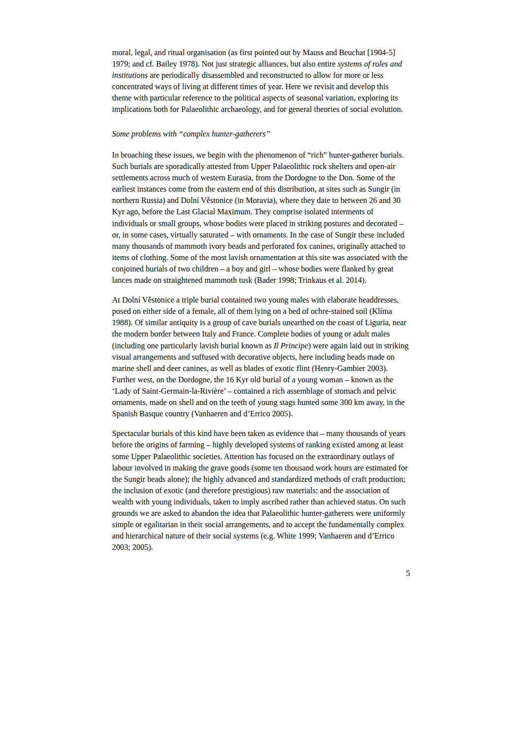moral, legal, and ritual organisation (as first pointed out by Mauss and Beuchat [1904-5] 1979; and cf. Bailey 1978). Not just strategic alliances, but also entire systems of roles and institutions are periodically disassembled and reconstructed to allow for more or less concentrated ways of living at different times of year. Here we revisit and develop this theme with particular reference to the political aspects of seasonal variation, exploring its implications both for Palaeolithic archaeology, and for general theories of social evolution.
Some problems with “complex hunter-gatherers”
In broaching these issues, we begin with the phenomenon of “rich” hunter-gatherer burials. Such burials are sporadically attested from Upper Palaeolithic rock shelters and open-air settlements across much of western Eurasia, from the Dordogne to the Don. Some of the earliest instances come from the eastern end of this distribution, at sites such as Sungir (in northern Russia) and Dolní Věstonice (in Moravia), where they date to between 26 and 30 Kyr ago, before the Last Glacial Maximum. They comprise isolated interments of individuals or small groups, whose bodies were placed in striking postures and decorated – or, in some cases, virtually saturated – with ornaments. In the case of Sungir these included many thousands of mammoth ivory beads and perforated fox canines, originally attached to items of clothing. Some of the most lavish ornamentation at this site was associated with the conjoined burials of two children – a boy and girl – whose bodies were flanked by great lances made on straightened mammoth tusk (Bader 1998; Trinkaus et al. 2014).
At Dolní Věstonice a triple burial contained two young males with elaborate headdresses, posed on either side of a female, all of them lying on a bed of ochre-stained soil (Klíma 1988). Of similar antiquity is a group of cave burials unearthed on the coast of Liguria, near the modern border between Italy and France. Complete bodies of young or adult males (including one particularly lavish burial known as Il Principe) were again laid out in striking visual arrangements and suffused with decorative objects, here including beads made on marine shell and deer canines, as well as blades of exotic flint (Henry-Gambier 2003). Further west, on the Dordogne, the 16 Kyr old burial of a young woman – known as the ‘Lady of Saint-Germain-la-Rivière’ – contained a rich assemblage of stomach and pelvic ornaments, made on shell and on the teeth of young stags hunted some 300 km away, in the Spanish Basque country (Vanhaeren and d’Errico 2005).
Spectacular burials of this kind have been taken as evidence that – many thousands of years before the origins of farming – highly developed systems of ranking existed among at least some Upper Palaeolithic societies. Attention has focused on the extraordinary outlays of labour involved in making the grave goods (some ten thousand work hours are estimated for the Sungir beads alone); the highly advanced and standardized methods of craft production; the inclusion of exotic (and therefore prestigious) raw materials; and the association of wealth with young individuals, taken to imply ascribed rather than achieved status. On such grounds we are asked to abandon the idea that Palaeolithic hunter-gatherers were uniformly simple or egalitarian in their social arrangements, and to accept the fundamentally complex and hierarchical nature of their social systems (e.g. White 1999; Vanhaeren and d’Errico 2003; 2005).
5